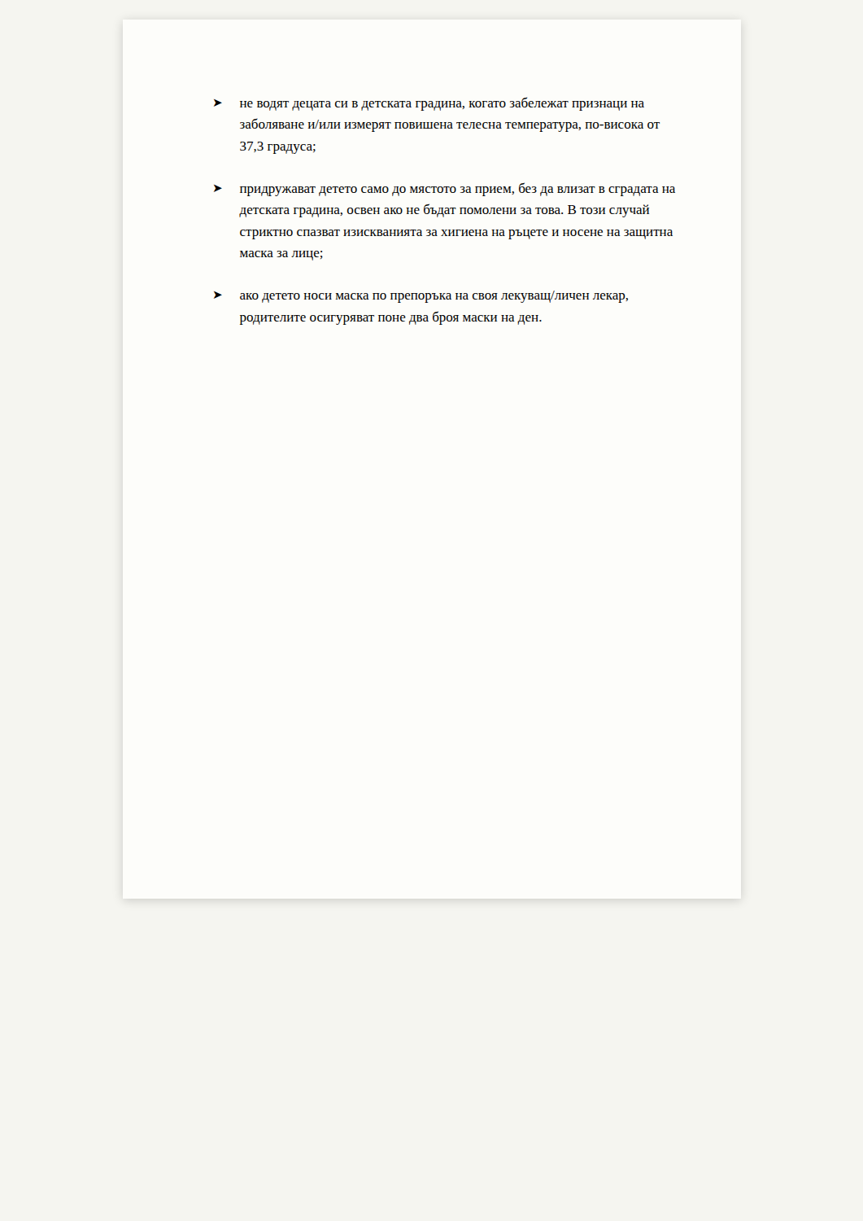не водят децата си в детската градина, когато забележат признаци на заболяване и/или измерят повишена телесна температура, по-висока от 37,3 градуса;
придружават детето само до мястото за прием, без да влизат в сградата на детската градина, освен ако не бъдат помолени за това. В този случай стриктно спазват изискванията за хигиена на ръцете и носене на защитна маска за лице;
ако детето носи маска по препоръка на своя лекуващ/личен лекар, родителите осигуряват поне два броя маски на ден.